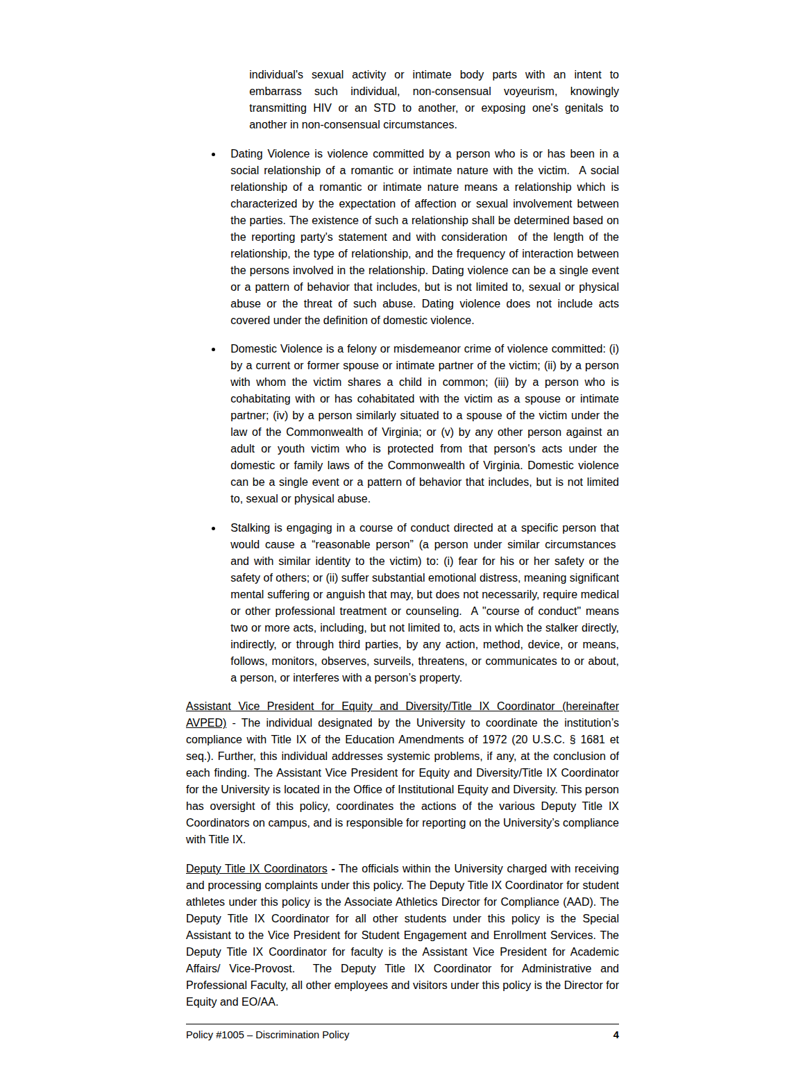individual's sexual activity or intimate body parts with an intent to embarrass such individual, non-consensual voyeurism, knowingly transmitting HIV or an STD to another, or exposing one's genitals to another in non-consensual circumstances.
Dating Violence is violence committed by a person who is or has been in a social relationship of a romantic or intimate nature with the victim. A social relationship of a romantic or intimate nature means a relationship which is characterized by the expectation of affection or sexual involvement between the parties. The existence of such a relationship shall be determined based on the reporting party's statement and with consideration of the length of the relationship, the type of relationship, and the frequency of interaction between the persons involved in the relationship. Dating violence can be a single event or a pattern of behavior that includes, but is not limited to, sexual or physical abuse or the threat of such abuse. Dating violence does not include acts covered under the definition of domestic violence.
Domestic Violence is a felony or misdemeanor crime of violence committed: (i) by a current or former spouse or intimate partner of the victim; (ii) by a person with whom the victim shares a child in common; (iii) by a person who is cohabitating with or has cohabitated with the victim as a spouse or intimate partner; (iv) by a person similarly situated to a spouse of the victim under the law of the Commonwealth of Virginia; or (v) by any other person against an adult or youth victim who is protected from that person's acts under the domestic or family laws of the Commonwealth of Virginia. Domestic violence can be a single event or a pattern of behavior that includes, but is not limited to, sexual or physical abuse.
Stalking is engaging in a course of conduct directed at a specific person that would cause a “reasonable person” (a person under similar circumstances and with similar identity to the victim) to: (i) fear for his or her safety or the safety of others; or (ii) suffer substantial emotional distress, meaning significant mental suffering or anguish that may, but does not necessarily, require medical or other professional treatment or counseling. A "course of conduct" means two or more acts, including, but not limited to, acts in which the stalker directly, indirectly, or through third parties, by any action, method, device, or means, follows, monitors, observes, surveils, threatens, or communicates to or about, a person, or interferes with a person’s property.
Assistant Vice President for Equity and Diversity/Title IX Coordinator (hereinafter AVPED) - The individual designated by the University to coordinate the institution’s compliance with Title IX of the Education Amendments of 1972 (20 U.S.C. § 1681 et seq.). Further, this individual addresses systemic problems, if any, at the conclusion of each finding. The Assistant Vice President for Equity and Diversity/Title IX Coordinator for the University is located in the Office of Institutional Equity and Diversity. This person has oversight of this policy, coordinates the actions of the various Deputy Title IX Coordinators on campus, and is responsible for reporting on the University’s compliance with Title IX.
Deputy Title IX Coordinators - The officials within the University charged with receiving and processing complaints under this policy. The Deputy Title IX Coordinator for student athletes under this policy is the Associate Athletics Director for Compliance (AAD). The Deputy Title IX Coordinator for all other students under this policy is the Special Assistant to the Vice President for Student Engagement and Enrollment Services. The Deputy Title IX Coordinator for faculty is the Assistant Vice President for Academic Affairs/ Vice-Provost. The Deputy Title IX Coordinator for Administrative and Professional Faculty, all other employees and visitors under this policy is the Director for Equity and EO/AA.
Policy #1005 – Discrimination Policy 4